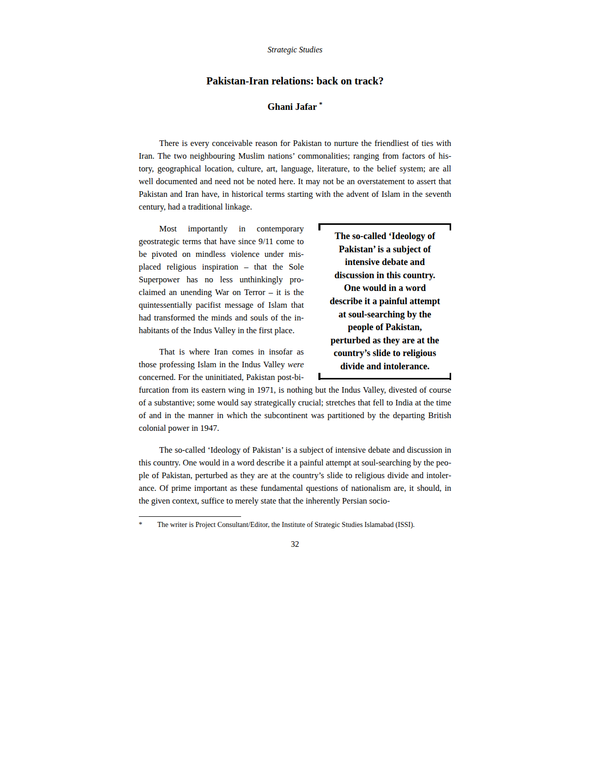Strategic Studies
Pakistan-Iran relations: back on track?
Ghani Jafar *
There is every conceivable reason for Pakistan to nurture the friendliest of ties with Iran. The two neighbouring Muslim nations’ commonalities; ranging from factors of history, geographical location, culture, art, language, literature, to the belief system; are all well documented and need not be noted here. It may not be an overstatement to assert that Pakistan and Iran have, in historical terms starting with the advent of Islam in the seventh century, had a traditional linkage.
The so-called ‘Ideology of Pakistan’ is a subject of intensive debate and discussion in this country. One would in a word describe it a painful attempt at soul-searching by the people of Pakistan, perturbed as they are at the country’s slide to religious divide and intolerance.
Most importantly in contemporary geostrategic terms that have since 9/11 come to be pivoted on mindless violence under misplaced religious inspiration – that the Sole Superpower has no less unthinkingly proclaimed an unending War on Terror – it is the quintessentially pacifist message of Islam that had transformed the minds and souls of the inhabitants of the Indus Valley in the first place.
That is where Iran comes in insofar as those professing Islam in the Indus Valley were concerned. For the uninitiated, Pakistan post-bifurcation from its eastern wing in 1971, is nothing but the Indus Valley, divested of course of a substantive; some would say strategically crucial; stretches that fell to India at the time of and in the manner in which the subcontinent was partitioned by the departing British colonial power in 1947.
The so-called ‘Ideology of Pakistan’ is a subject of intensive debate and discussion in this country. One would in a word describe it a painful attempt at soul-searching by the people of Pakistan, perturbed as they are at the country’s slide to religious divide and intolerance. Of prime important as these fundamental questions of nationalism are, it should, in the given context, suffice to merely state that the inherently Persian socio-
* The writer is Project Consultant/Editor, the Institute of Strategic Studies Islamabad (ISSI).
32